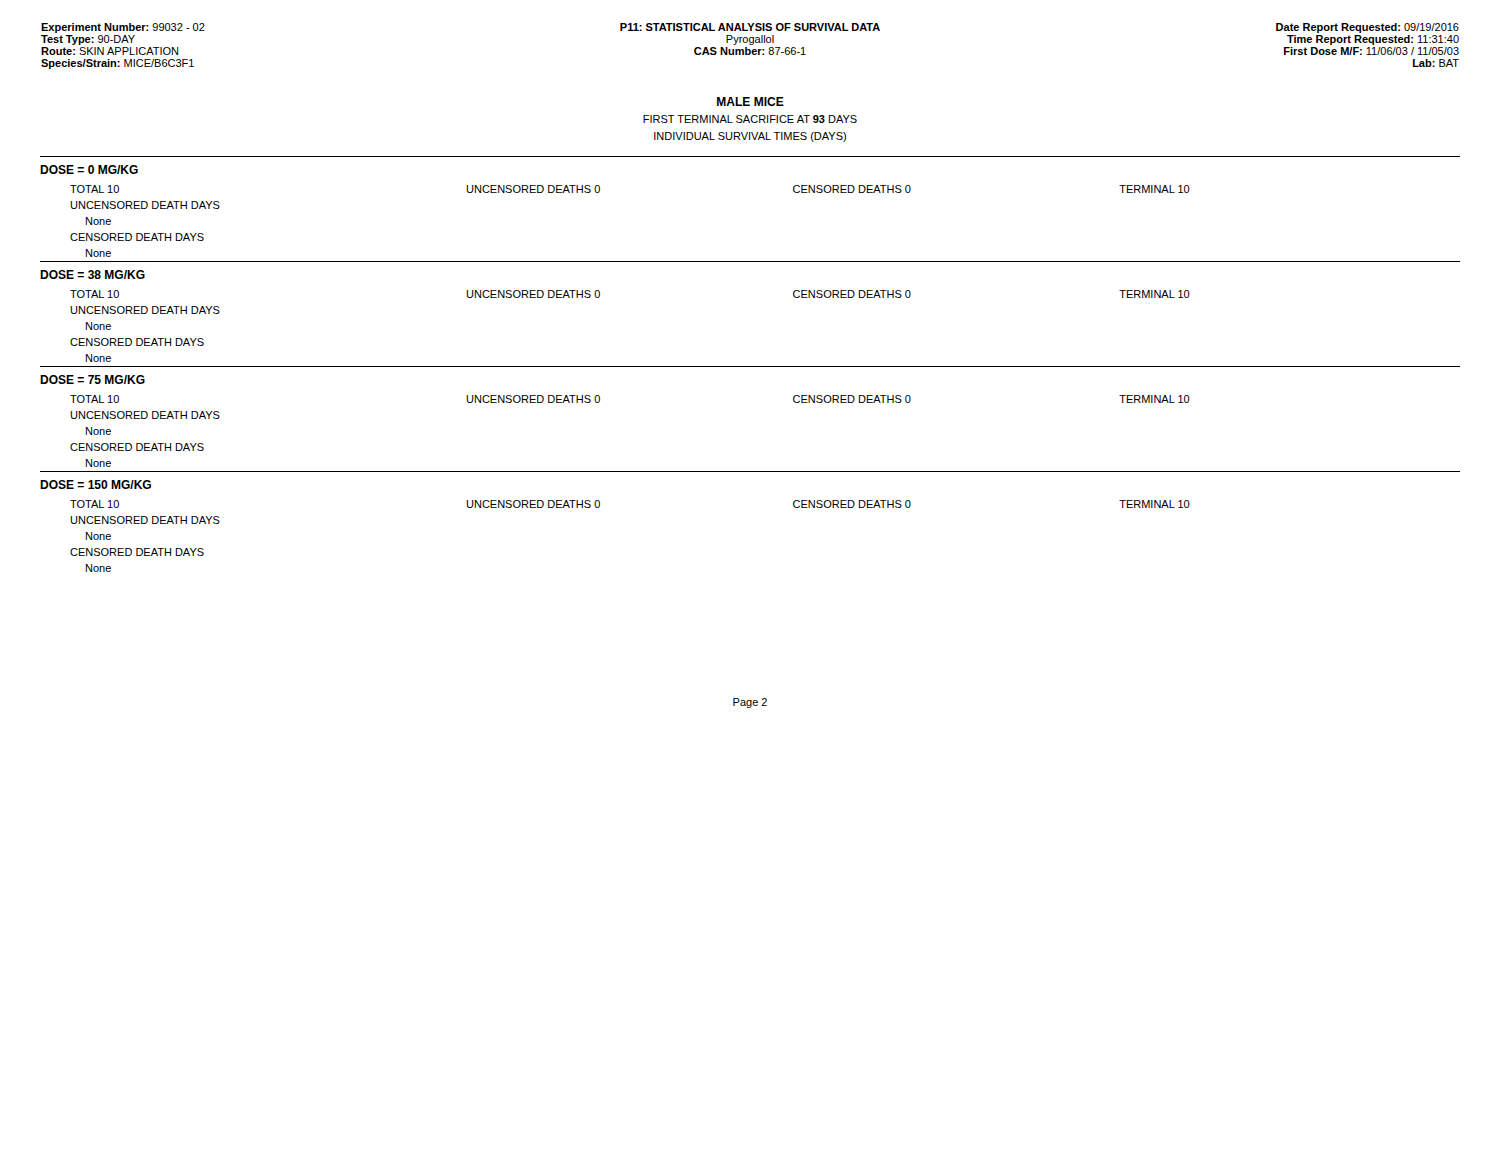| Experiment Number: 99032 - 02 Test Type: 90-DAY Route: SKIN APPLICATION Species/Strain: MICE/B6C3F1 | P11: STATISTICAL ANALYSIS OF SURVIVAL DATA Pyrogallol CAS Number: 87-66-1 | Date Report Requested: 09/19/2016 Time Report Requested: 11:31:40 First Dose M/F: 11/06/03 / 11/05/03 Lab: BAT |
MALE MICE
FIRST TERMINAL SACRIFICE AT 93 DAYS
INDIVIDUAL SURVIVAL TIMES (DAYS)
| DOSE = 0 MG/KG |
| TOTAL 10 | UNCENSORED DEATHS 0 | CENSORED DEATHS 0 | TERMINAL 10 |
| UNCENSORED DEATH DAYS |
| None |
| CENSORED DEATH DAYS |
| None |
| DOSE = 38 MG/KG |
| TOTAL 10 | UNCENSORED DEATHS 0 | CENSORED DEATHS 0 | TERMINAL 10 |
| UNCENSORED DEATH DAYS |
| None |
| CENSORED DEATH DAYS |
| None |
| DOSE = 75 MG/KG |
| TOTAL 10 | UNCENSORED DEATHS 0 | CENSORED DEATHS 0 | TERMINAL 10 |
| UNCENSORED DEATH DAYS |
| None |
| CENSORED DEATH DAYS |
| None |
| DOSE = 150 MG/KG |
| TOTAL 10 | UNCENSORED DEATHS 0 | CENSORED DEATHS 0 | TERMINAL 10 |
| UNCENSORED DEATH DAYS |
| None |
| CENSORED DEATH DAYS |
| None |
Page 2